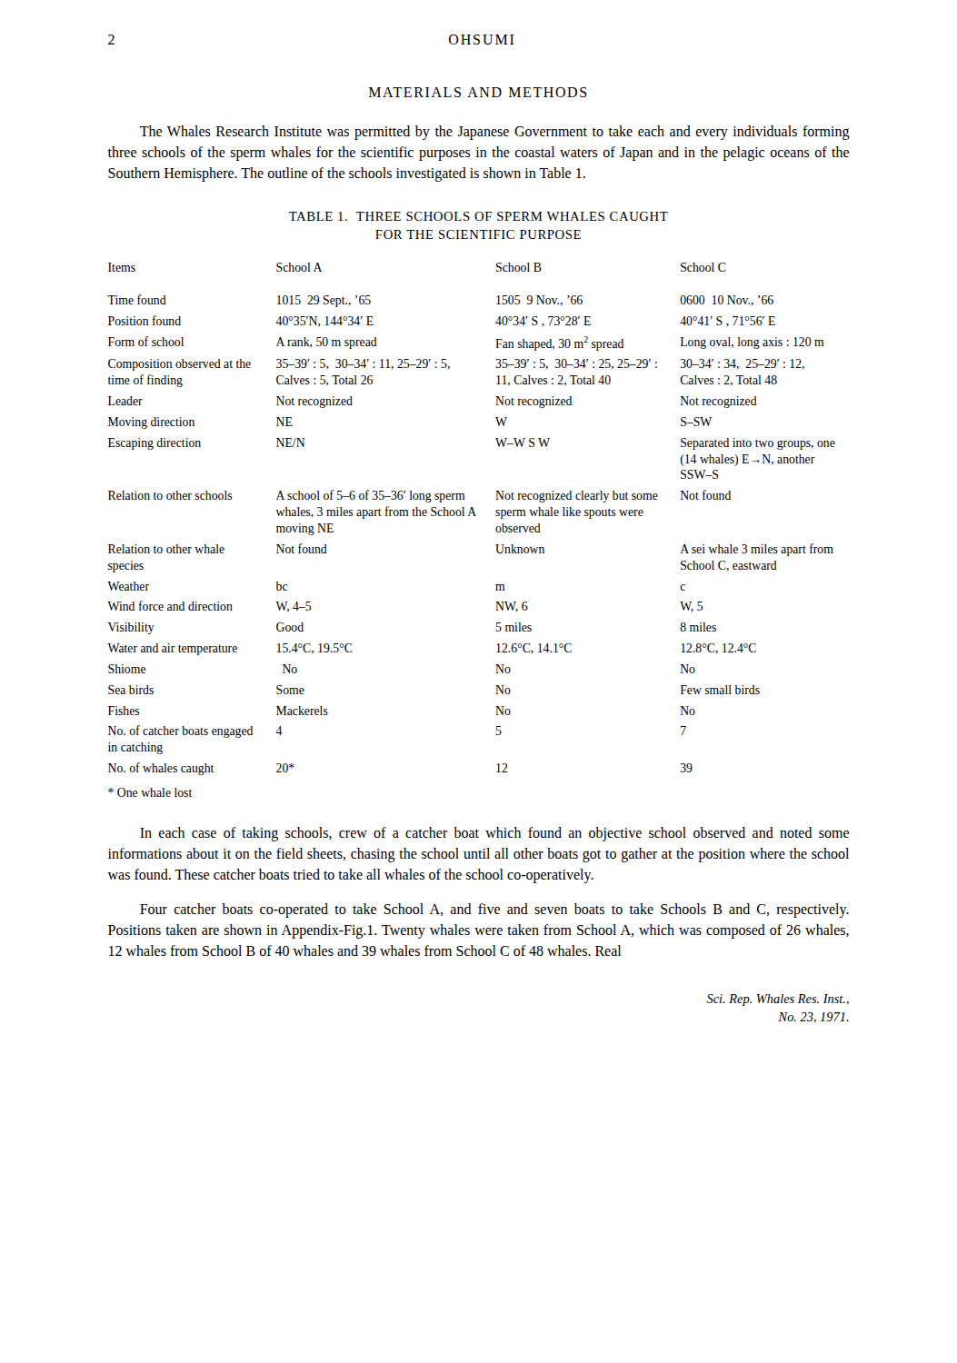2
OHSUMI
MATERIALS AND METHODS
The Whales Research Institute was permitted by the Japanese Government to take each and every individuals forming three schools of the sperm whales for the scientific purposes in the coastal waters of Japan and in the pelagic oceans of the Southern Hemisphere. The outline of the schools investigated is shown in Table 1.
TABLE 1. THREE SCHOOLS OF SPERM WHALES CAUGHT
FOR THE SCIENTIFIC PURPOSE
| Items | School A | School B | School C |
| --- | --- | --- | --- |
| Time found | 1015 29 Sept., ’65 | 1505 9 Nov., ’66 | 0600 10 Nov., ’66 |
| Position found | 40°35′N, 144°34′ E | 40°34′ S , 73°28′ E | 40°41′ S , 71°56′ E |
| Form of school | A rank, 50 m spread | Fan shaped, 30 m 2 spread | Long oval, long axis : 120 m |
| Composition observed at the time of finding | 35–39′ : 5, 30–34′ : 11, 25–29′ : 5, Calves : 5, Total 26 | 35–39′ : 5, 30–34′ : 25, 25–29′ : 11, Calves : 2, Total 40 | 30–34′ : 34, 25–29′ : 12, Calves : 2, Total 48 |
| Leader | Not recognized | Not recognized | Not recognized |
| Moving direction | NE | W | S–SW |
| Escaping direction | NE/N | W–W S W | Separated into two groups, one (14 whales) E→N, another SSW–S |
| Relation to other schools | A school of 5–6 of 35–36′ long sperm whales, 3 miles apart from the School A moving NE | Not recognized clearly but some sperm whale like spouts were observed | Not found |
| Relation to other whale species | Not found | Unknown | A sei whale 3 miles apart from School C, eastward |
| Weather | bc | m | c |
| Wind force and direction | W, 4–5 | NW, 6 | W, 5 |
| Visibility | Good | 5 miles | 8 miles |
| Water and air temperature | 15.4°C, 19.5°C | 12.6°C, 14.1°C | 12.8°C, 12.4°C |
| Shiome | No | No | No |
| Sea birds | Some | No | Few small birds |
| Fishes | Mackerels | No | No |
| No. of catcher boats engaged in catching | 4 | 5 | 7 |
| No. of whales caught | 20* | 12 | 39 |
* One whale lost
In each case of taking schools, crew of a catcher boat which found an objective school observed and noted some informations about it on the field sheets, chasing the school until all other boats got to gather at the position where the school was found. These catcher boats tried to take all whales of the school co-operatively.
Four catcher boats co-operated to take School A, and five and seven boats to take Schools B and C, respectively. Positions taken are shown in Appendix-Fig.1. Twenty whales were taken from School A, which was composed of 26 whales, 12 whales from School B of 40 whales and 39 whales from School C of 48 whales. Real
Sci. Rep. Whales Res. Inst.,
No. 23, 1971.